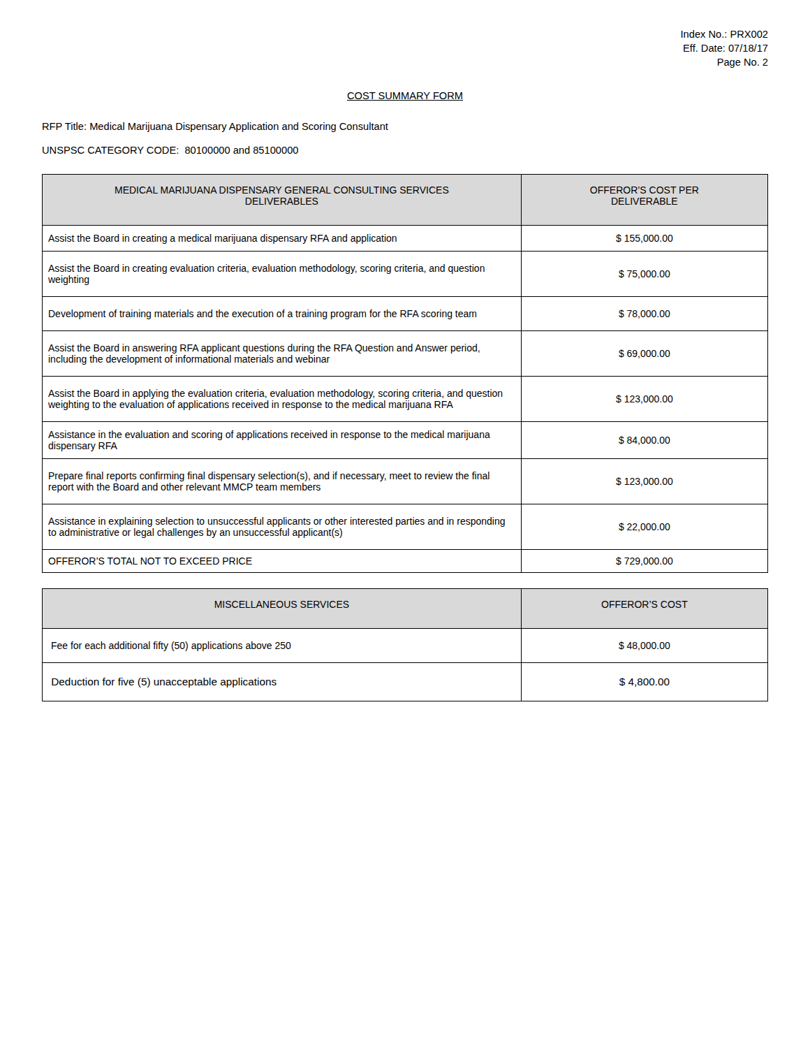Index No.: PRX002
Eff. Date: 07/18/17
Page No. 2
COST SUMMARY FORM
RFP Title: Medical Marijuana Dispensary Application and Scoring Consultant
UNSPSC CATEGORY CODE: 80100000 and 85100000
| MEDICAL MARIJUANA DISPENSARY GENERAL CONSULTING SERVICES DELIVERABLES | OFFEROR’S COST PER DELIVERABLE |
| --- | --- |
| Assist the Board in creating a medical marijuana dispensary RFA and application | $ 155,000.00 |
| Assist the Board in creating evaluation criteria, evaluation methodology, scoring criteria, and question weighting | $ 75,000.00 |
| Development of training materials and the execution of a training program for the RFA scoring team | $ 78,000.00 |
| Assist the Board in answering RFA applicant questions during the RFA Question and Answer period, including the development of informational materials and webinar | $ 69,000.00 |
| Assist the Board in applying the evaluation criteria, evaluation methodology, scoring criteria, and question weighting to the evaluation of applications received in response to the medical marijuana RFA | $ 123,000.00 |
| Assistance in the evaluation and scoring of applications received in response to the medical marijuana dispensary RFA | $ 84,000.00 |
| Prepare final reports confirming final dispensary selection(s), and if necessary, meet to review the final report with the Board and other relevant MMCP team members | $ 123,000.00 |
| Assistance in explaining selection to unsuccessful applicants or other interested parties and in responding to administrative or legal challenges by an unsuccessful applicant(s) | $ 22,000.00 |
| OFFEROR’S TOTAL NOT TO EXCEED PRICE | $ 729,000.00 |
| MISCELLANEOUS SERVICES | OFFEROR’S COST |
| --- | --- |
| Fee for each additional fifty (50) applications above 250 | $ 48,000.00 |
| Deduction for five (5) unacceptable applications | $ 4,800.00 |